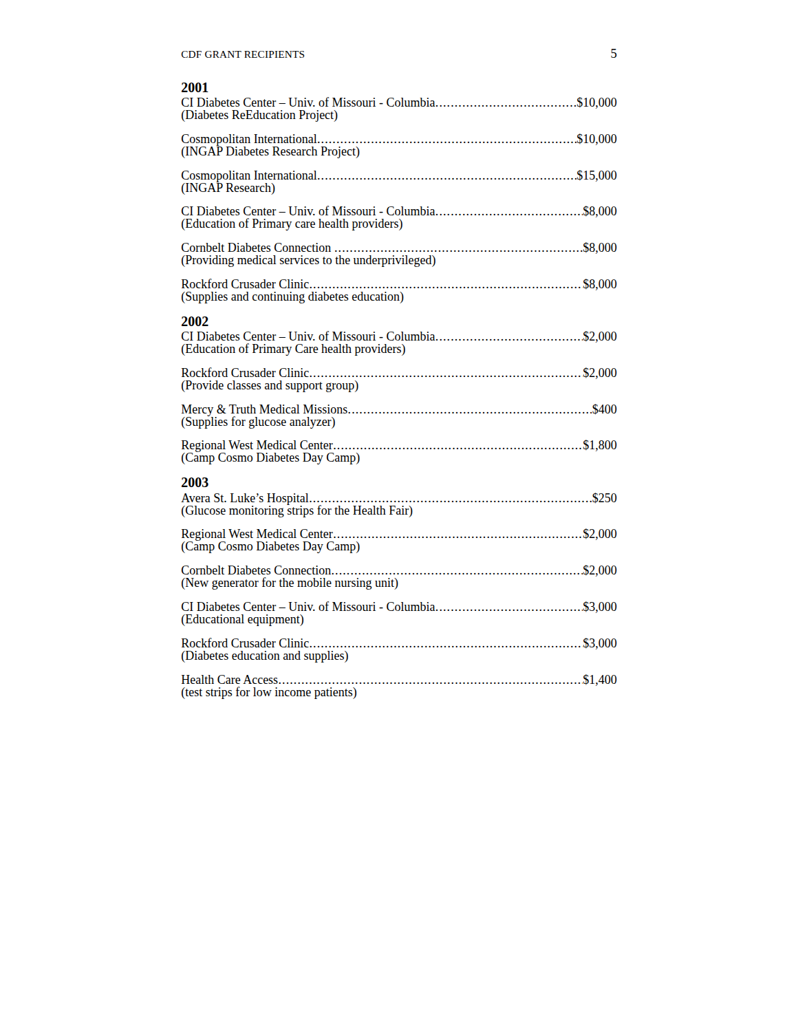CDF GRANT RECIPIENTS
5
2001
CI Diabetes Center – Univ. of Missouri - Columbia ................................................................................................................................................................ $10,000
(Diabetes ReEducation Project)
Cosmopolitan International ................................................................................................................................................................ $10,000
(INGAP Diabetes Research Project)
Cosmopolitan International ................................................................................................................................................................ $15,000
(INGAP Research)
CI Diabetes Center – Univ. of Missouri - Columbia ................................................................................................................................................................ $8,000
(Education of Primary care health providers)
Cornbelt Diabetes Connection ................................................................................................................................................................ $8,000
(Providing medical services to the underprivileged)
Rockford Crusader Clinic ................................................................................................................................................................ $8,000
(Supplies and continuing diabetes education)
2002
CI Diabetes Center – Univ. of Missouri - Columbia ................................................................................................................................................................ $2,000
(Education of Primary Care health providers)
Rockford Crusader Clinic ................................................................................................................................................................ $2,000
(Provide classes and support group)
Mercy & Truth Medical Missions ................................................................................................................................................................ $400
(Supplies for glucose analyzer)
Regional West Medical Center ................................................................................................................................................................ $1,800
(Camp Cosmo Diabetes Day Camp)
2003
Avera St. Luke’s Hospital ................................................................................................................................................................ $250
(Glucose monitoring strips for the Health Fair)
Regional West Medical Center ................................................................................................................................................................ $2,000
(Camp Cosmo Diabetes Day Camp)
Cornbelt Diabetes Connection ................................................................................................................................................................ $2,000
(New generator for the mobile nursing unit)
CI Diabetes Center – Univ. of Missouri - Columbia ................................................................................................................................................................ $3,000
(Educational equipment)
Rockford Crusader Clinic ................................................................................................................................................................ $3,000
(Diabetes education and supplies)
Health Care Access ................................................................................................................................................................ $1,400
(test strips for low income patients)